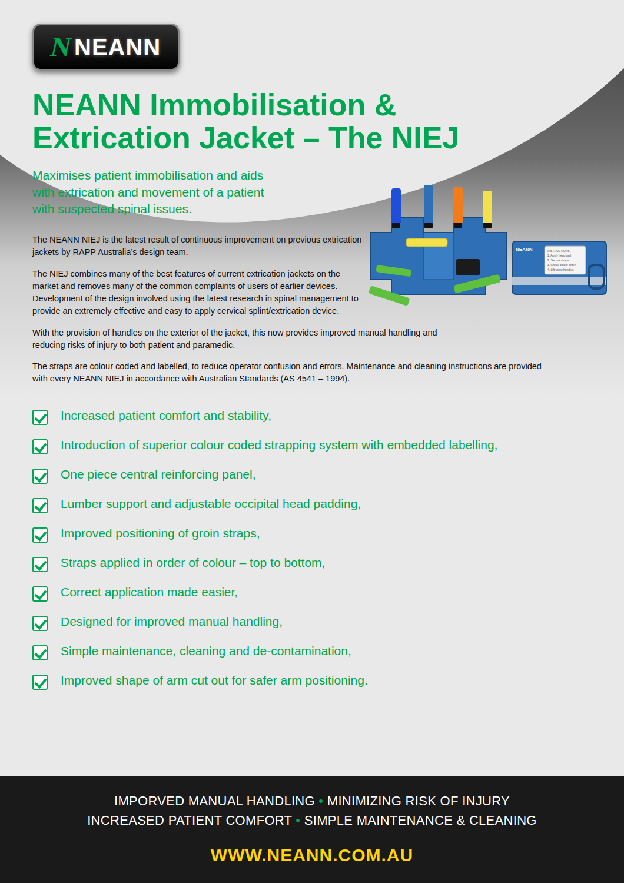INSTRUCTIONS 1. Apply head pad 2. Secure straps 3. Check colour order 4. Lift using handles NEANN
NNEANN
NEANN Immobilisation & Extrication Jacket – The NIEJ
Maximises patient immobilisation and aids with extrication and movement of a patient with suspected spinal issues.
The NEANN NIEJ is the latest result of continuous improvement on previous extrication jackets by RAPP Australia’s design team.
The NIEJ combines many of the best features of current extrication jackets on the market and removes many of the common complaints of users of earlier devices. Development of the design involved using the latest research in spinal management to provide an extremely effective and easy to apply cervical splint/extrication device.
With the provision of handles on the exterior of the jacket, this now provides improved manual handling and reducing risks of injury to both patient and paramedic.
The straps are colour coded and labelled, to reduce operator confusion and errors. Maintenance and cleaning instructions are provided with every NEANN NIEJ in accordance with Australian Standards (AS 4541 – 1994).
Increased patient comfort and stability,
Introduction of superior colour coded strapping system with embedded labelling,
One piece central reinforcing panel,
Lumber support and adjustable occipital head padding,
Improved positioning of groin straps,
Straps applied in order of colour – top to bottom,
Correct application made easier,
Designed for improved manual handling,
Simple maintenance, cleaning and de-contamination,
Improved shape of arm cut out for safer arm positioning.
IMPORVED MANUAL HANDLING • MINIMIZING RISK OF INJURY
INCREASED PATIENT COMFORT • SIMPLE MAINTENANCE & CLEANING
WWW.NEANN.COM.AU